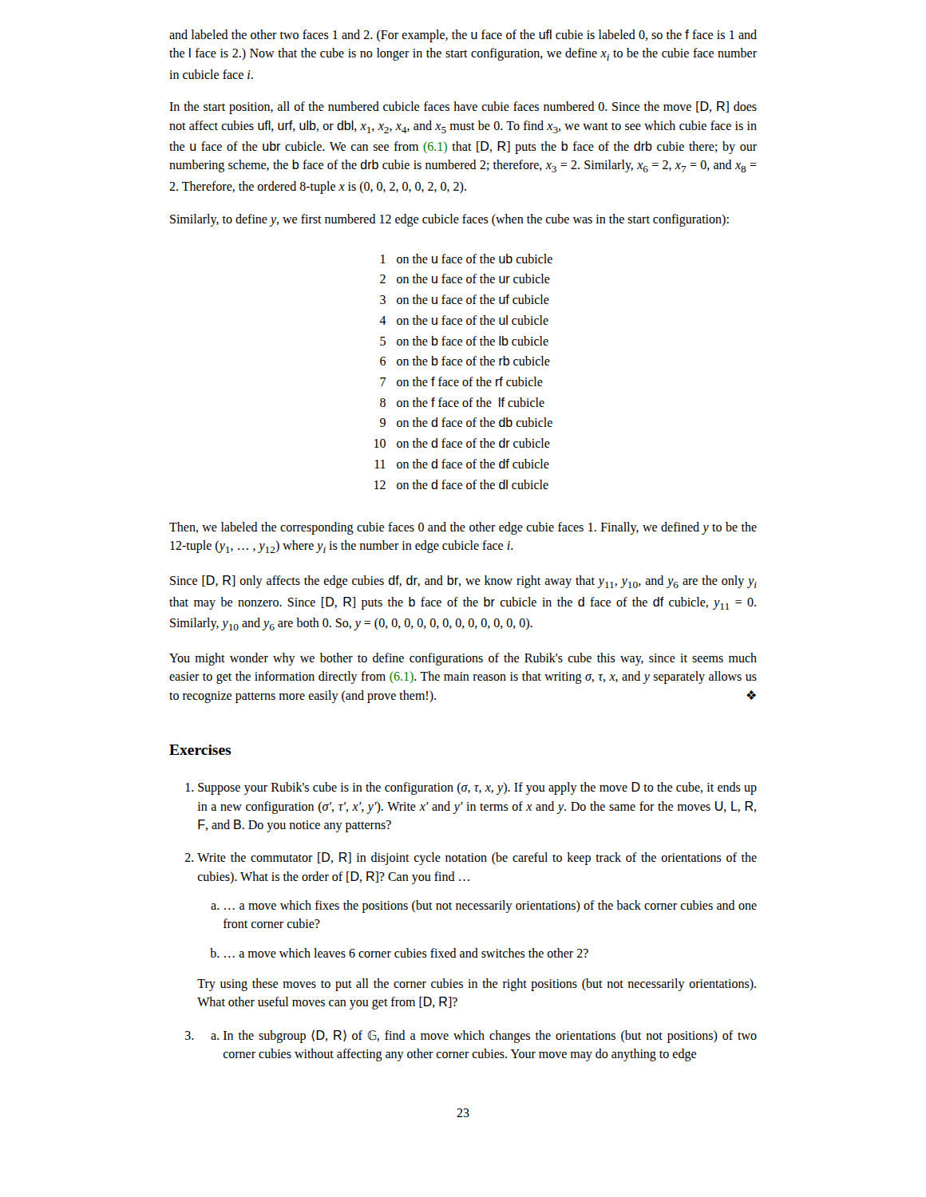and labeled the other two faces 1 and 2. (For example, the u face of the ufl cubie is labeled 0, so the f face is 1 and the l face is 2.) Now that the cube is no longer in the start configuration, we define xi to be the cubie face number in cubicle face i.
In the start position, all of the numbered cubicle faces have cubie faces numbered 0. Since the move [D, R] does not affect cubies ufl, urf, ulb, or dbl, x1, x2, x4, and x5 must be 0. To find x3, we want to see which cubie face is in the u face of the ubr cubicle. We can see from (6.1) that [D, R] puts the b face of the drb cubie there; by our numbering scheme, the b face of the drb cubie is numbered 2; therefore, x3 = 2. Similarly, x6 = 2, x7 = 0, and x8 = 2. Therefore, the ordered 8-tuple x is (0, 0, 2, 0, 0, 2, 0, 2).
Similarly, to define y, we first numbered 12 edge cubicle faces (when the cube was in the start configuration):
| 1 | on the u face of the ub cubicle |
| 2 | on the u face of the ur cubicle |
| 3 | on the u face of the uf cubicle |
| 4 | on the u face of the ul cubicle |
| 5 | on the b face of the lb cubicle |
| 6 | on the b face of the rb cubicle |
| 7 | on the f face of the rf cubicle |
| 8 | on the f face of the lf cubicle |
| 9 | on the d face of the db cubicle |
| 10 | on the d face of the dr cubicle |
| 11 | on the d face of the df cubicle |
| 12 | on the d face of the dl cubicle |
Then, we labeled the corresponding cubie faces 0 and the other edge cubie faces 1. Finally, we defined y to be the 12-tuple (y1, … , y12) where yi is the number in edge cubicle face i.
Since [D, R] only affects the edge cubies df, dr, and br, we know right away that y11, y10, and y6 are the only yi that may be nonzero. Since [D, R] puts the b face of the br cubicle in the d face of the df cubicle, y11 = 0. Similarly, y10 and y6 are both 0. So, y = (0, 0, 0, 0, 0, 0, 0, 0, 0, 0, 0, 0).
You might wonder why we bother to define configurations of the Rubik's cube this way, since it seems much easier to get the information directly from (6.1). The main reason is that writing σ, τ, x, and y separately allows us to recognize patterns more easily (and prove them!).❖
Exercises
Suppose your Rubik's cube is in the configuration (σ, τ, x, y). If you apply the move D to the cube, it ends up in a new configuration (σ′, τ′, x′, y′). Write x′ and y′ in terms of x and y. Do the same for the moves U, L, R, F, and B. Do you notice any patterns?
Write the commutator [D, R] in disjoint cycle notation (be careful to keep track of the orientations of the cubies). What is the order of [D, R]? Can you find …
… a move which fixes the positions (but not necessarily orientations) of the back corner cubies and one front corner cubie?
… a move which leaves 6 corner cubies fixed and switches the other 2?
Try using these moves to put all the corner cubies in the right positions (but not necessarily orientations). What other useful moves can you get from [D, R]?
In the subgroup ⟨D, R⟩ of 𝔾, find a move which changes the orientations (but not positions) of two corner cubies without affecting any other corner cubies. Your move may do anything to edge
23